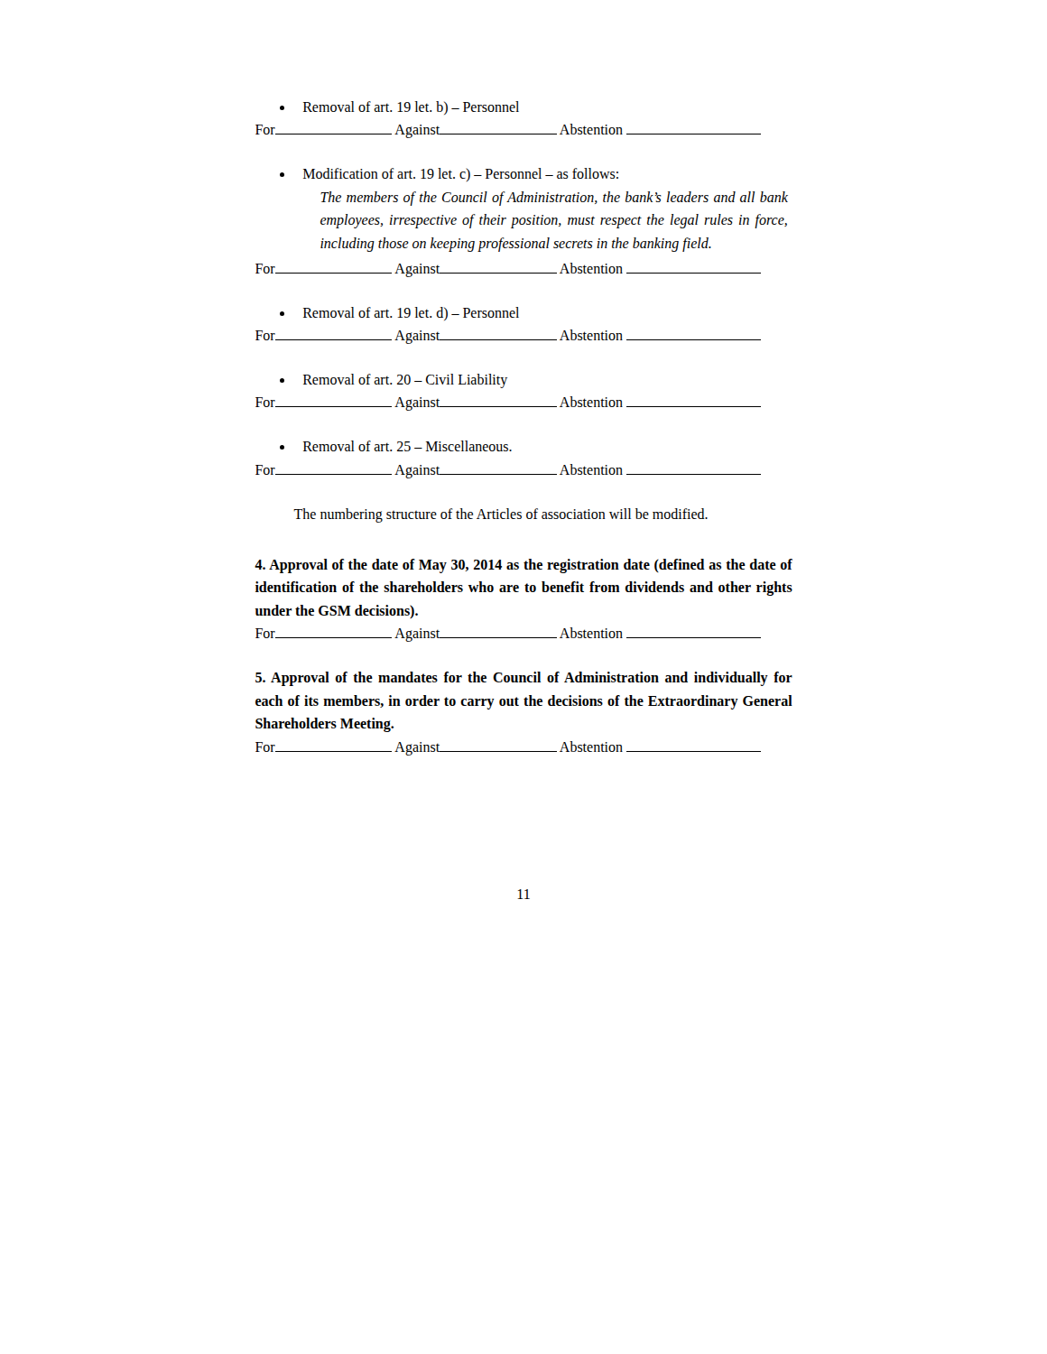Removal of art. 19 let. b) – Personnel
For Against Abstention
Modification of art. 19 let. c) – Personnel – as follows:
The members of the Council of Administration, the bank’s leaders and all bank employees, irrespective of their position, must respect the legal rules in force, including those on keeping professional secrets in the banking field.
For Against Abstention
Removal of art. 19 let. d) – Personnel
For Against Abstention
Removal of art. 20 – Civil Liability
For Against Abstention
Removal of art. 25 – Miscellaneous.
For Against Abstention
The numbering structure of the Articles of association will be modified.
4. Approval of the date of May 30, 2014 as the registration date (defined as the date of identification of the shareholders who are to benefit from dividends and other rights under the GSM decisions).
For Against Abstention
5. Approval of the mandates for the Council of Administration and individually for each of its members, in order to carry out the decisions of the Extraordinary General Shareholders Meeting.
For Against Abstention
11